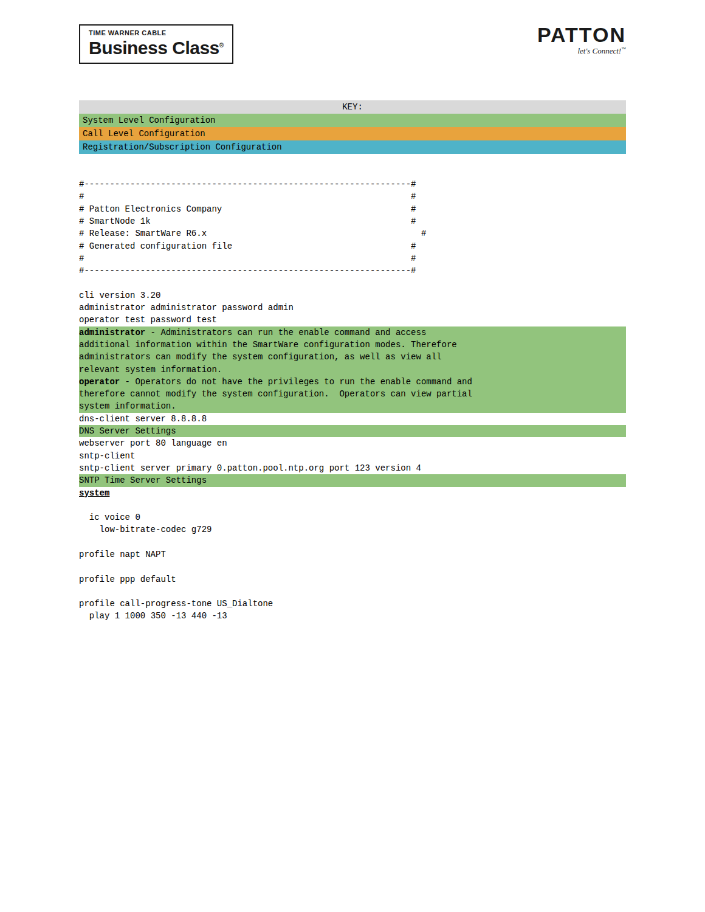TIME WARNER CABLE
Business Class®
PATTON
let's Connect!™
| KEY: |
| System Level Configuration |
| Call Level Configuration |
| Registration/Subscription Configuration |
#----------------------------------------------------------------#
#                                                                #
# Patton Electronics Company                                     #
# SmartNode 1k                                                   #
# Release: SmartWare R6.x                                          #
# Generated configuration file                                   #
#                                                                #
#----------------------------------------------------------------#

cli version 3.20
administrator administrator password admin
operator test password test
administrator - Administrators can run the enable command and access
additional information within the SmartWare configuration modes. Therefore
administrators can modify the system configuration, as well as view all
relevant system information.
operator - Operators do not have the privileges to run the enable command and
therefore cannot modify the system configuration.  Operators can view partial
system information.
dns-client server 8.8.8.8
DNS Server Settings
webserver port 80 language en
sntp-client
sntp-client server primary 0.patton.pool.ntp.org port 123 version 4
SNTP Time Server Settings
system

  ic voice 0
    low-bitrate-codec g729

profile napt NAPT

profile ppp default

profile call-progress-tone US_Dialtone
  play 1 1000 350 -13 440 -13